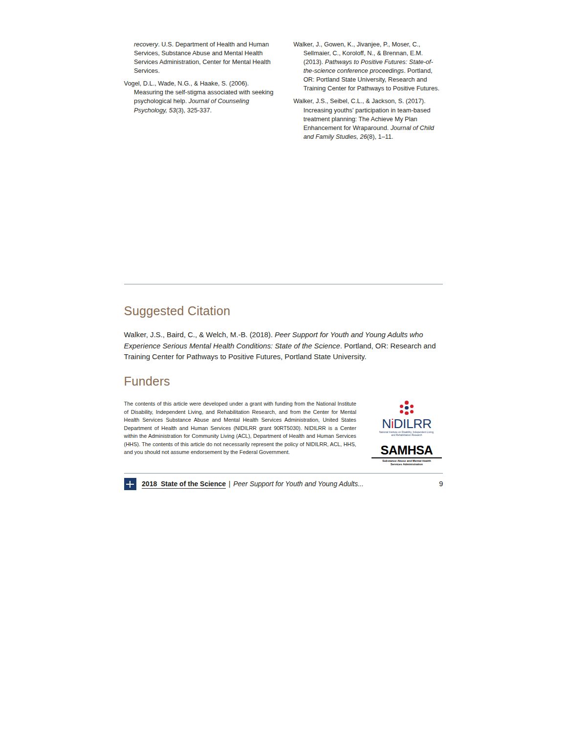recovery. U.S. Department of Health and Human Services, Substance Abuse and Mental Health Services Administration, Center for Mental Health Services.
Vogel, D.L., Wade, N.G., & Haake, S. (2006). Measuring the self-stigma associated with seeking psychological help. Journal of Counseling Psychology, 53(3), 325-337.
Walker, J., Gowen, K., Jivanjee, P., Moser, C., Sellmaier, C., Koroloff, N., & Brennan, E.M. (2013). Pathways to Positive Futures: State-of-the-science conference proceedings. Portland, OR: Portland State University, Research and Training Center for Pathways to Positive Futures.
Walker, J.S., Seibel, C.L., & Jackson, S. (2017). Increasing youths' participation in team-based treatment planning: The Achieve My Plan Enhancement for Wraparound. Journal of Child and Family Studies, 26(8), 1–11.
Suggested Citation
Walker, J.S., Baird, C., & Welch, M.-B. (2018). Peer Support for Youth and Young Adults who Experience Serious Mental Health Conditions: State of the Science. Portland, OR: Research and Training Center for Pathways to Positive Futures, Portland State University.
Funders
The contents of this article were developed under a grant with funding from the National Institute of Disability, Independent Living, and Rehabilitation Research, and from the Center for Mental Health Services Substance Abuse and Mental Health Services Administration, United States Department of Health and Human Services (NIDILRR grant 90RT5030). NIDILRR is a Center within the Administration for Community Living (ACL), Department of Health and Human Services (HHS). The contents of this article do not necessarily represent the policy of NIDILRR, ACL, HHS, and you should not assume endorsement by the Federal Government.
Ni DILRR
National Institute on Disability, Independent Living,
and Rehabilitation Research
SAMHSA
Substance Abuse and Mental Health
Services Administration
2018 State of the Science|Peer Support for Youth and Young Adults...
9